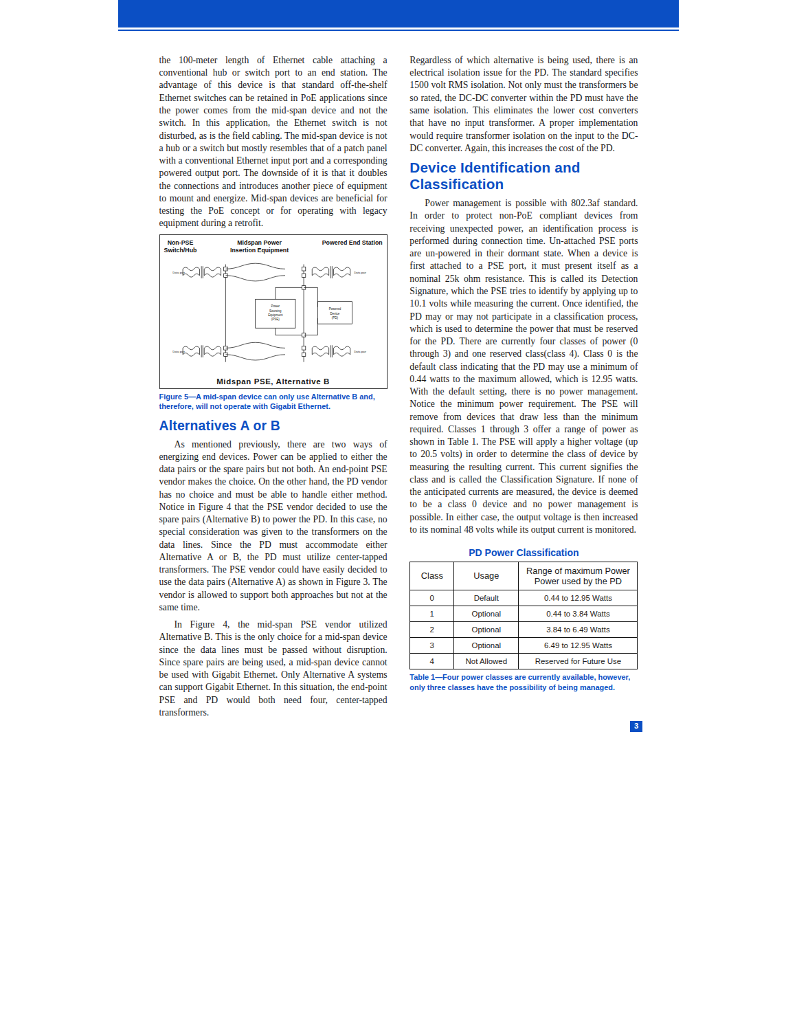the 100-meter length of Ethernet cable attaching a conventional hub or switch port to an end station. The advantage of this device is that standard off-the-shelf Ethernet switches can be retained in PoE applications since the power comes from the mid-span device and not the switch. In this application, the Ethernet switch is not disturbed, as is the field cabling. The mid-span device is not a hub or a switch but mostly resembles that of a patch panel with a conventional Ethernet input port and a corresponding powered output port. The downside of it is that it doubles the connections and introduces another piece of equipment to mount and energize. Mid-span devices are beneficial for testing the PoE concept or for operating with legacy equipment during a retrofit.
Non-PSE
Switch/Hub Midspan Power
Insertion Equipment Powered End Station
Data pair Data pair Power Sourcing Equipment (PSE) Data pair Data pair Powered Device (PD)
Midspan PSE, Alternative B
Figure 5—A mid-span device can only use Alternative B and, therefore, will not operate with Gigabit Ethernet.
Alternatives A or B
As mentioned previously, there are two ways of energizing end devices. Power can be applied to either the data pairs or the spare pairs but not both. An end-point PSE vendor makes the choice. On the other hand, the PD vendor has no choice and must be able to handle either method. Notice in Figure 4 that the PSE vendor decided to use the spare pairs (Alternative B) to power the PD. In this case, no special consideration was given to the transformers on the data lines. Since the PD must accommodate either Alternative A or B, the PD must utilize center-tapped transformers. The PSE vendor could have easily decided to use the data pairs (Alternative A) as shown in Figure 3. The vendor is allowed to support both approaches but not at the same time.
In Figure 4, the mid-span PSE vendor utilized Alternative B. This is the only choice for a mid-span device since the data lines must be passed without disruption. Since spare pairs are being used, a mid-span device cannot be used with Gigabit Ethernet. Only Alternative A systems can support Gigabit Ethernet. In this situation, the end-point PSE and PD would both need four, center-tapped transformers.
Regardless of which alternative is being used, there is an electrical isolation issue for the PD. The standard specifies 1500 volt RMS isolation. Not only must the transformers be so rated, the DC-DC converter within the PD must have the same isolation. This eliminates the lower cost converters that have no input transformer. A proper implementation would require transformer isolation on the input to the DC-DC converter. Again, this increases the cost of the PD.
Device Identification and Classification
Power management is possible with 802.3af standard. In order to protect non-PoE compliant devices from receiving unexpected power, an identification process is performed during connection time. Un-attached PSE ports are un-powered in their dormant state. When a device is first attached to a PSE port, it must present itself as a nominal 25k ohm resistance. This is called its Detection Signature, which the PSE tries to identify by applying up to 10.1 volts while measuring the current. Once identified, the PD may or may not participate in a classification process, which is used to determine the power that must be reserved for the PD. There are currently four classes of power (0 through 3) and one reserved class(class 4). Class 0 is the default class indicating that the PD may use a minimum of 0.44 watts to the maximum allowed, which is 12.95 watts. With the default setting, there is no power management. Notice the minimum power requirement. The PSE will remove from devices that draw less than the minimum required. Classes 1 through 3 offer a range of power as shown in Table 1. The PSE will apply a higher voltage (up to 20.5 volts) in order to determine the class of device by measuring the resulting current. This current signifies the class and is called the Classification Signature. If none of the anticipated currents are measured, the device is deemed to be a class 0 device and no power management is possible. In either case, the output voltage is then increased to its nominal 48 volts while its output current is monitored.
PD Power Classification
| Class | Usage | Range of maximum Power Power used by the PD |
| --- | --- | --- |
| 0 | Default | 0.44 to 12.95 Watts |
| 1 | Optional | 0.44 to 3.84 Watts |
| 2 | Optional | 3.84 to 6.49 Watts |
| 3 | Optional | 6.49 to 12.95 Watts |
| 4 | Not Allowed | Reserved for Future Use |
Table 1—Four power classes are currently available, however, only three classes have the possibility of being managed.
3